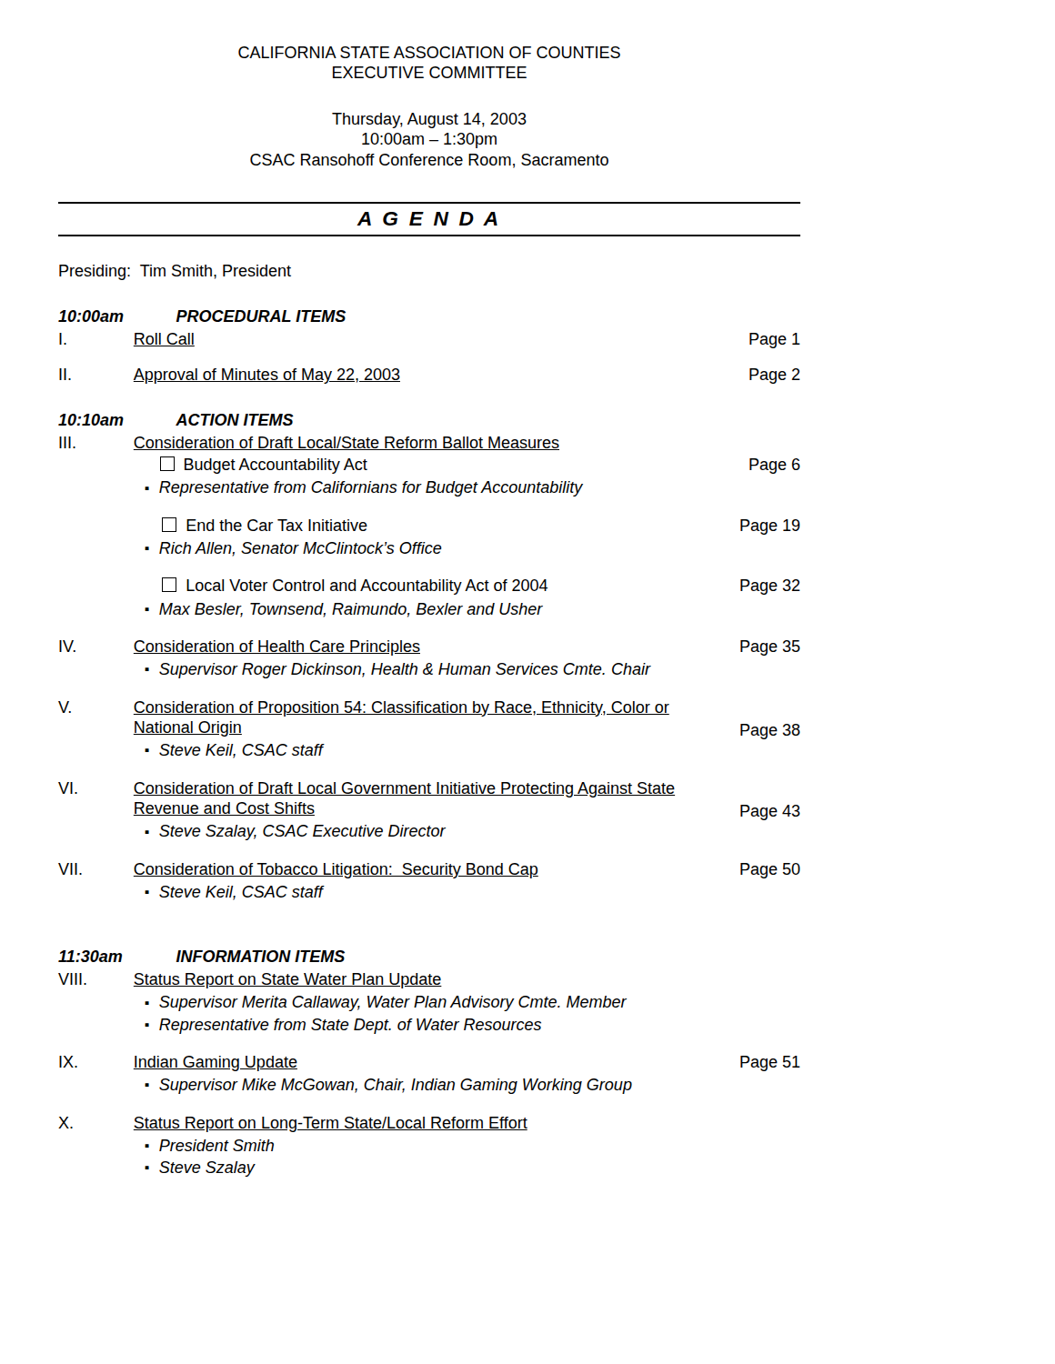CALIFORNIA STATE ASSOCIATION OF COUNTIES
EXECUTIVE COMMITTEE
Thursday, August 14, 2003
10:00am – 1:30pm
CSAC Ransohoff Conference Room, Sacramento
A G E N D A
Presiding: Tim Smith, President
10:00am PROCEDURAL ITEMS
| I. | Roll Call | Page 1 |
| II. | Approval of Minutes of May 22, 2003 | Page 2 |
10:10am ACTION ITEMS
| III. | Consideration of Draft Local/State Reform Ballot Measures | |
| | Budget Accountability Act Representative from Californians for Budget Accountability | Page 6 |
| | End the Car Tax Initiative Rich Allen, Senator McClintock’s Office | Page 19 |
| | Local Voter Control and Accountability Act of 2004 Max Besler, Townsend, Raimundo, Bexler and Usher | Page 32 |
| IV. | Consideration of Health Care Principles Supervisor Roger Dickinson, Health & Human Services Cmte. Chair | Page 35 |
| V. | Consideration of Proposition 54: Classification by Race, Ethnicity, Color or National Origin Steve Keil, CSAC staff | Page 38 |
| VI. | Consideration of Draft Local Government Initiative Protecting Against State Revenue and Cost Shifts Steve Szalay, CSAC Executive Director | Page 43 |
| VII. | Consideration of Tobacco Litigation: Security Bond Cap Steve Keil, CSAC staff | Page 50 |
11:30am INFORMATION ITEMS
| VIII. | Status Report on State Water Plan Update Supervisor Merita Callaway, Water Plan Advisory Cmte. Member Representative from State Dept. of Water Resources | |
| IX. | Indian Gaming Update Supervisor Mike McGowan, Chair, Indian Gaming Working Group | Page 51 |
| X. | Status Report on Long-Term State/Local Reform Effort President Smith Steve Szalay | |